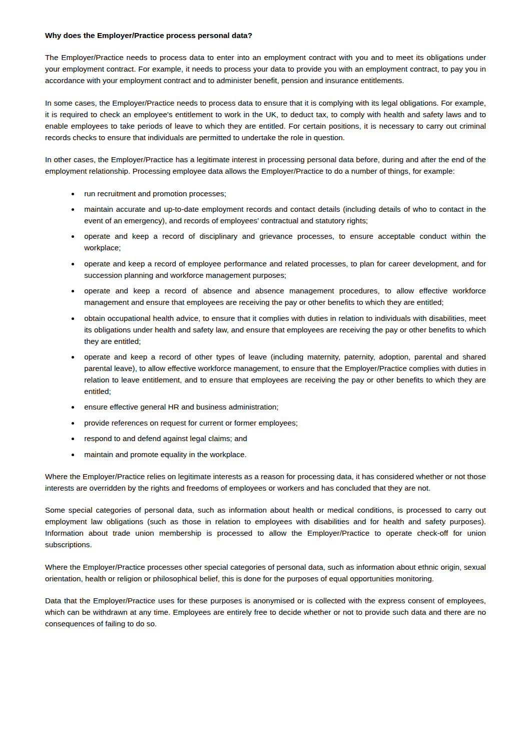Why does the Employer/Practice process personal data?
The Employer/Practice needs to process data to enter into an employment contract with you and to meet its obligations under your employment contract. For example, it needs to process your data to provide you with an employment contract, to pay you in accordance with your employment contract and to administer benefit, pension and insurance entitlements.
In some cases, the Employer/Practice needs to process data to ensure that it is complying with its legal obligations. For example, it is required to check an employee's entitlement to work in the UK, to deduct tax, to comply with health and safety laws and to enable employees to take periods of leave to which they are entitled. For certain positions, it is necessary to carry out criminal records checks to ensure that individuals are permitted to undertake the role in question.
In other cases, the Employer/Practice has a legitimate interest in processing personal data before, during and after the end of the employment relationship. Processing employee data allows the Employer/Practice to do a number of things, for example:
run recruitment and promotion processes;
maintain accurate and up-to-date employment records and contact details (including details of who to contact in the event of an emergency), and records of employees’ contractual and statutory rights;
operate and keep a record of disciplinary and grievance processes, to ensure acceptable conduct within the workplace;
operate and keep a record of employee performance and related processes, to plan for career development, and for succession planning and workforce management purposes;
operate and keep a record of absence and absence management procedures, to allow effective workforce management and ensure that employees are receiving the pay or other benefits to which they are entitled;
obtain occupational health advice, to ensure that it complies with duties in relation to individuals with disabilities, meet its obligations under health and safety law, and ensure that employees are receiving the pay or other benefits to which they are entitled;
operate and keep a record of other types of leave (including maternity, paternity, adoption, parental and shared parental leave), to allow effective workforce management, to ensure that the Employer/Practice complies with duties in relation to leave entitlement, and to ensure that employees are receiving the pay or other benefits to which they are entitled;
ensure effective general HR and business administration;
provide references on request for current or former employees;
respond to and defend against legal claims; and
maintain and promote equality in the workplace.
Where the Employer/Practice relies on legitimate interests as a reason for processing data, it has considered whether or not those interests are overridden by the rights and freedoms of employees or workers and has concluded that they are not.
Some special categories of personal data, such as information about health or medical conditions, is processed to carry out employment law obligations (such as those in relation to employees with disabilities and for health and safety purposes). Information about trade union membership is processed to allow the Employer/Practice to operate check-off for union subscriptions.
Where the Employer/Practice processes other special categories of personal data, such as information about ethnic origin, sexual orientation, health or religion or philosophical belief, this is done for the purposes of equal opportunities monitoring.
Data that the Employer/Practice uses for these purposes is anonymised or is collected with the express consent of employees, which can be withdrawn at any time. Employees are entirely free to decide whether or not to provide such data and there are no consequences of failing to do so.